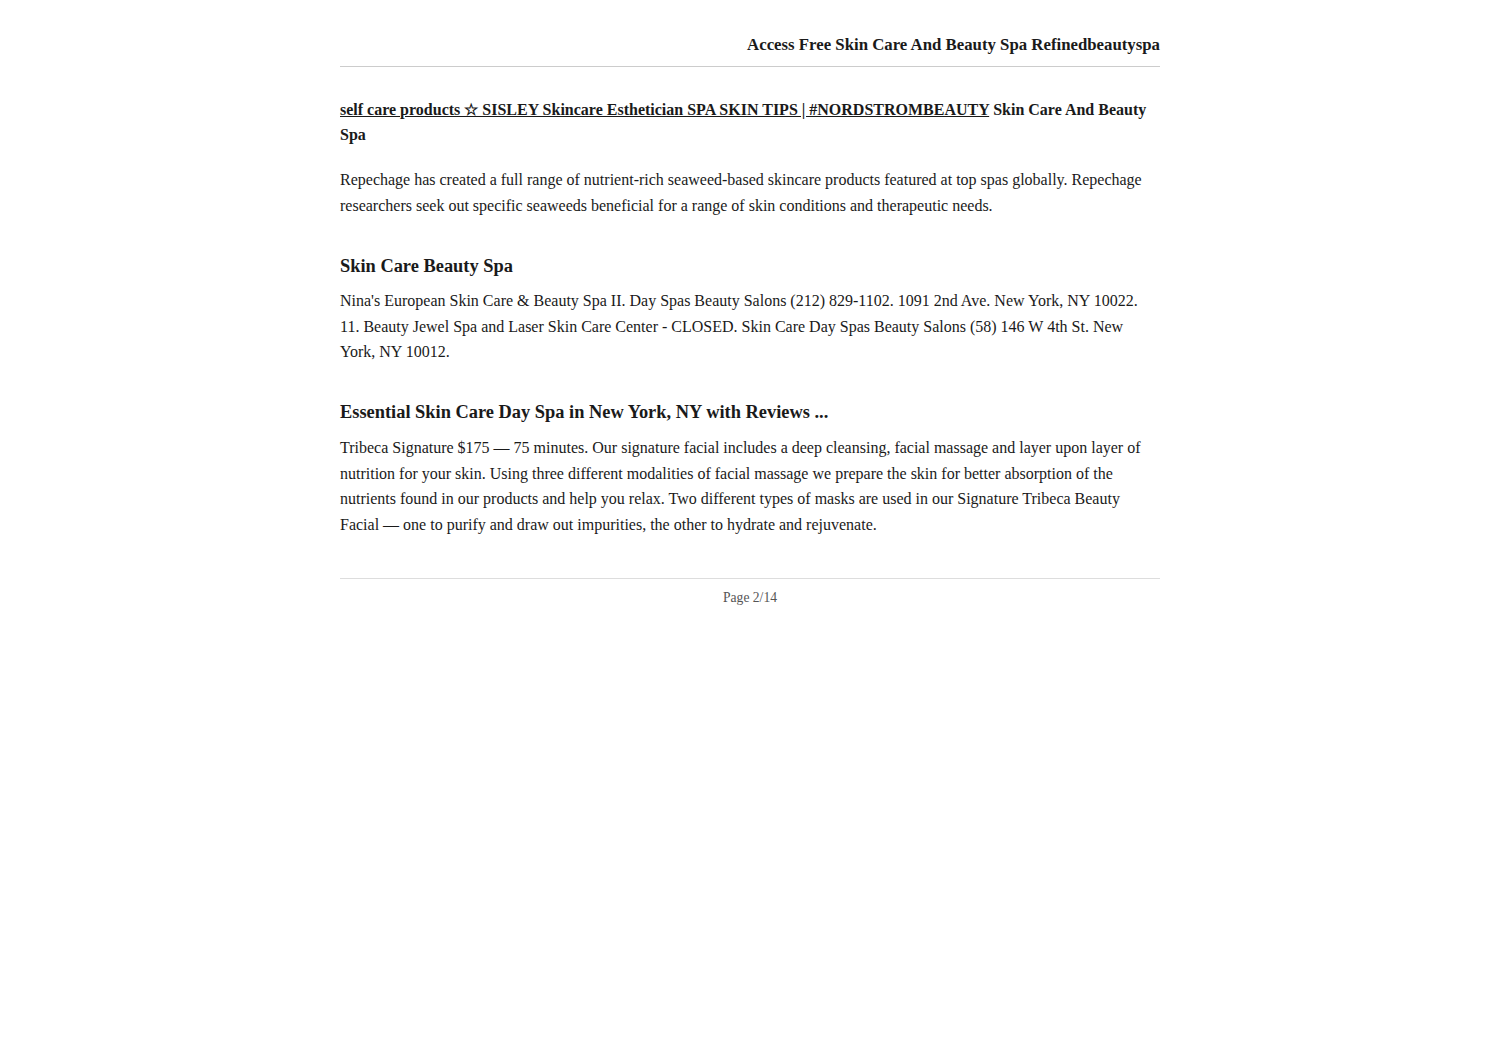Access Free Skin Care And Beauty Spa Refinedbeautyspa
self care products ☆ SISLEY Skincare Esthetician SPA SKIN TIPS | #NORDSTROMBEAUTY Skin Care And Beauty Spa
Repechage has created a full range of nutrient-rich seaweed-based skincare products featured at top spas globally. Repechage researchers seek out specific seaweeds beneficial for a range of skin conditions and therapeutic needs.
Skin Care Beauty Spa
Nina's European Skin Care & Beauty Spa II. Day Spas Beauty Salons (212) 829-1102. 1091 2nd Ave. New York, NY 10022. 11. Beauty Jewel Spa and Laser Skin Care Center - CLOSED. Skin Care Day Spas Beauty Salons (58) 146 W 4th St. New York, NY 10012.
Essential Skin Care Day Spa in New York, NY with Reviews ...
Tribeca Signature $175 — 75 minutes. Our signature facial includes a deep cleansing, facial massage and layer upon layer of nutrition for your skin. Using three different modalities of facial massage we prepare the skin for better absorption of the nutrients found in our products and help you relax. Two different types of masks are used in our Signature Tribeca Beauty Facial — one to purify and draw out impurities, the other to hydrate and rejuvenate.
Page 2/14